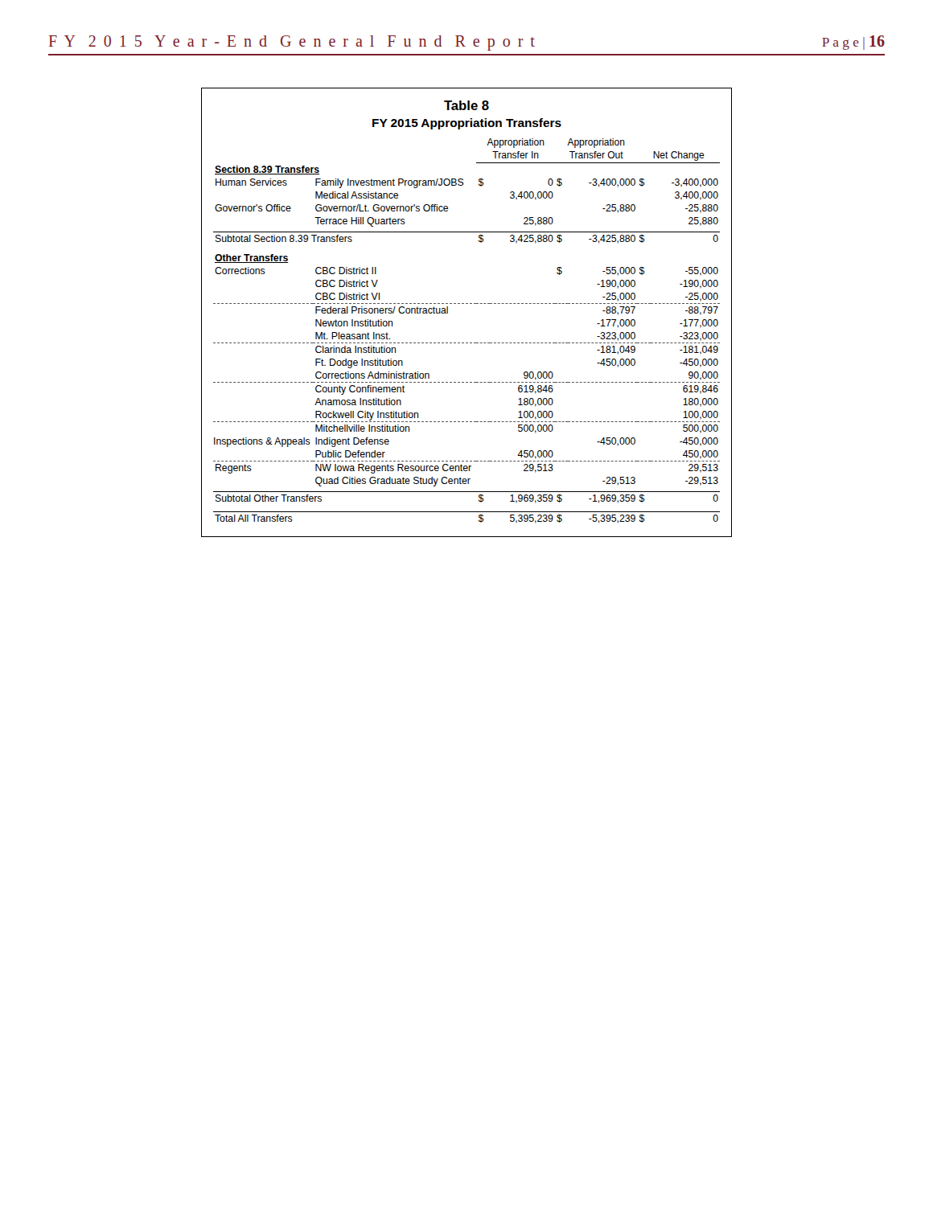F Y 2 0 1 5 Y e a r - E n d G e n e r a l F u n d R e p o r t
P a g e | 16
Table 8
FY 2015 Appropriation Transfers
| | | Appropriation | Appropriation | |
| | | Transfer In | Transfer Out | Net Change |
| Section 8.39 Transfers |
| Human Services | Family Investment Program/JOBS | $ | 0 | $ | -3,400,000 | $ | -3,400,000 |
| | Medical Assistance | | 3,400,000 | | | | 3,400,000 |
| Governor's Office | Governor/Lt. Governor's Office | | | | -25,880 | | -25,880 |
| | Terrace Hill Quarters | | 25,880 | | | | 25,880 |
| Subtotal Section 8.39 Transfers | $ | 3,425,880 | $ | -3,425,880 | $ | 0 |
| Other Transfers |
| Corrections | CBC District II | | | $ | -55,000 | $ | -55,000 |
| | CBC District V | | | | -190,000 | | -190,000 |
| | CBC District VI | | | | -25,000 | | -25,000 |
| | Federal Prisoners/ Contractual | | | | -88,797 | | -88,797 |
| | Newton Institution | | | | -177,000 | | -177,000 |
| | Mt. Pleasant Inst. | | | | -323,000 | | -323,000 |
| | Clarinda Institution | | | | -181,049 | | -181,049 |
| | Ft. Dodge Institution | | | | -450,000 | | -450,000 |
| | Corrections Administration | | 90,000 | | | | 90,000 |
| | County Confinement | | 619,846 | | | | 619,846 |
| | Anamosa Institution | | 180,000 | | | | 180,000 |
| | Rockwell City Institution | | 100,000 | | | | 100,000 |
| | Mitchellville Institution | | 500,000 | | | | 500,000 |
| Inspections & Appeals | Indigent Defense | | | | -450,000 | | -450,000 |
| | Public Defender | | 450,000 | | | | 450,000 |
| Regents | NW Iowa Regents Resource Center | | 29,513 | | | | 29,513 |
| | Quad Cities Graduate Study Center | | | | -29,513 | | -29,513 |
| Subtotal Other Transfers | $ | 1,969,359 | $ | -1,969,359 | $ | 0 |
| Total All Transfers | $ | 5,395,239 | $ | -5,395,239 | $ | 0 |